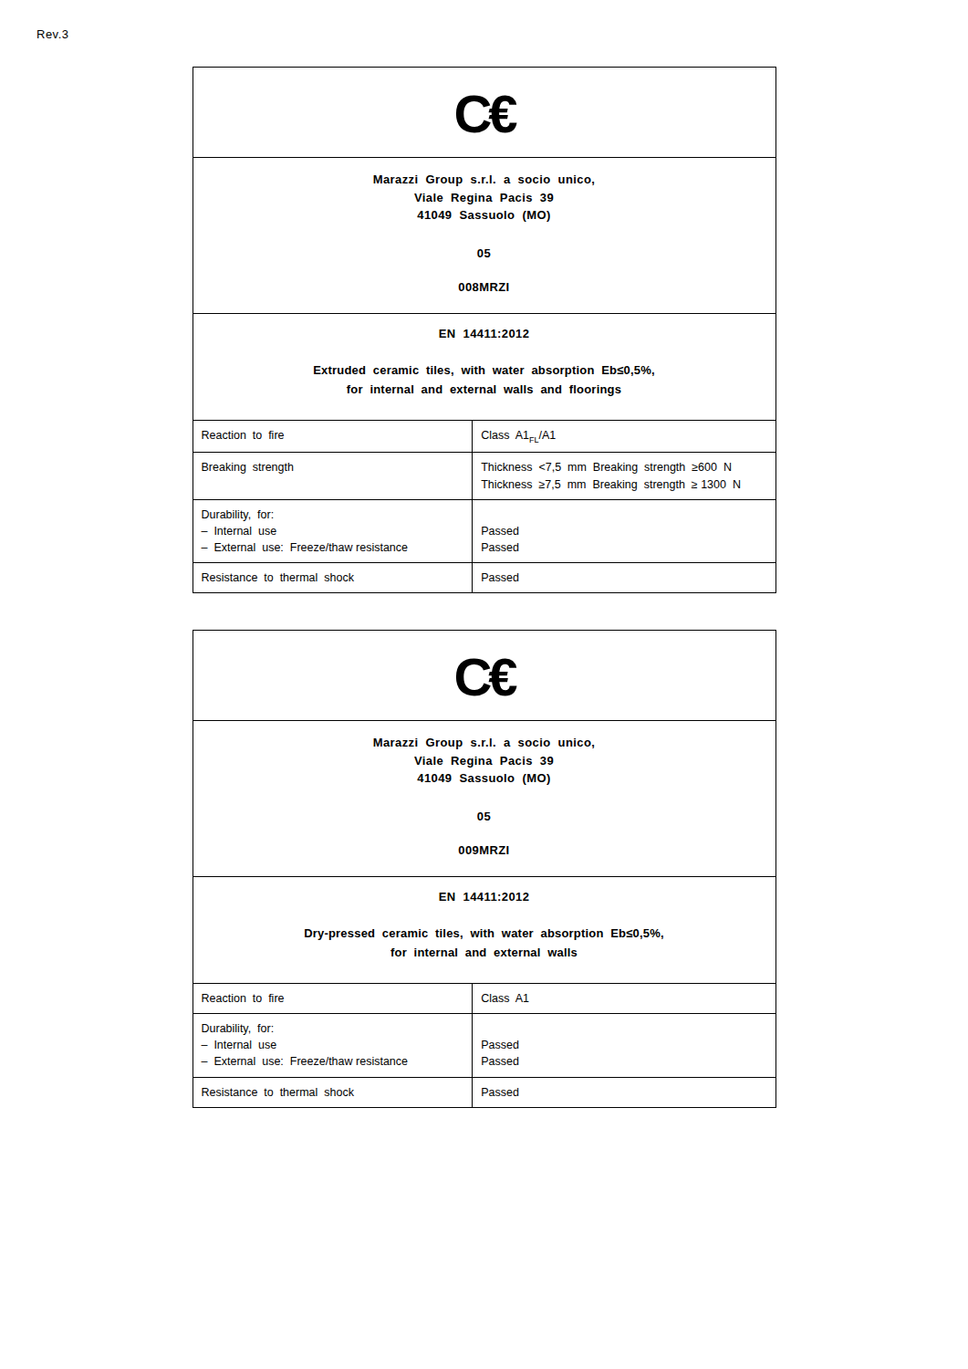Rev.3
C€
Marazzi Group s.r.l. a socio unico,
Viale Regina Pacis 39
41049 Sassuolo (MO)
05
008MRZI
EN 14411:2012
Extruded ceramic tiles, with water absorption Eb≤0,5%,
for internal and external walls and floorings
| Reaction to fire | Class A1 FL /A1 |
| Breaking strength | Thickness <7,5 mm Breaking strength ≥600 N Thickness ≥7,5 mm Breaking strength ≥ 1300 N |
| Durability, for: – Internal use – External use: Freeze/thaw resistance | Passed Passed |
| Resistance to thermal shock | Passed |
C€
Marazzi Group s.r.l. a socio unico,
Viale Regina Pacis 39
41049 Sassuolo (MO)
05
009MRZI
EN 14411:2012
Dry-pressed ceramic tiles, with water absorption Eb≤0,5%,
for internal and external walls
| Reaction to fire | Class A1 |
| Durability, for: – Internal use – External use: Freeze/thaw resistance | Passed Passed |
| Resistance to thermal shock | Passed |